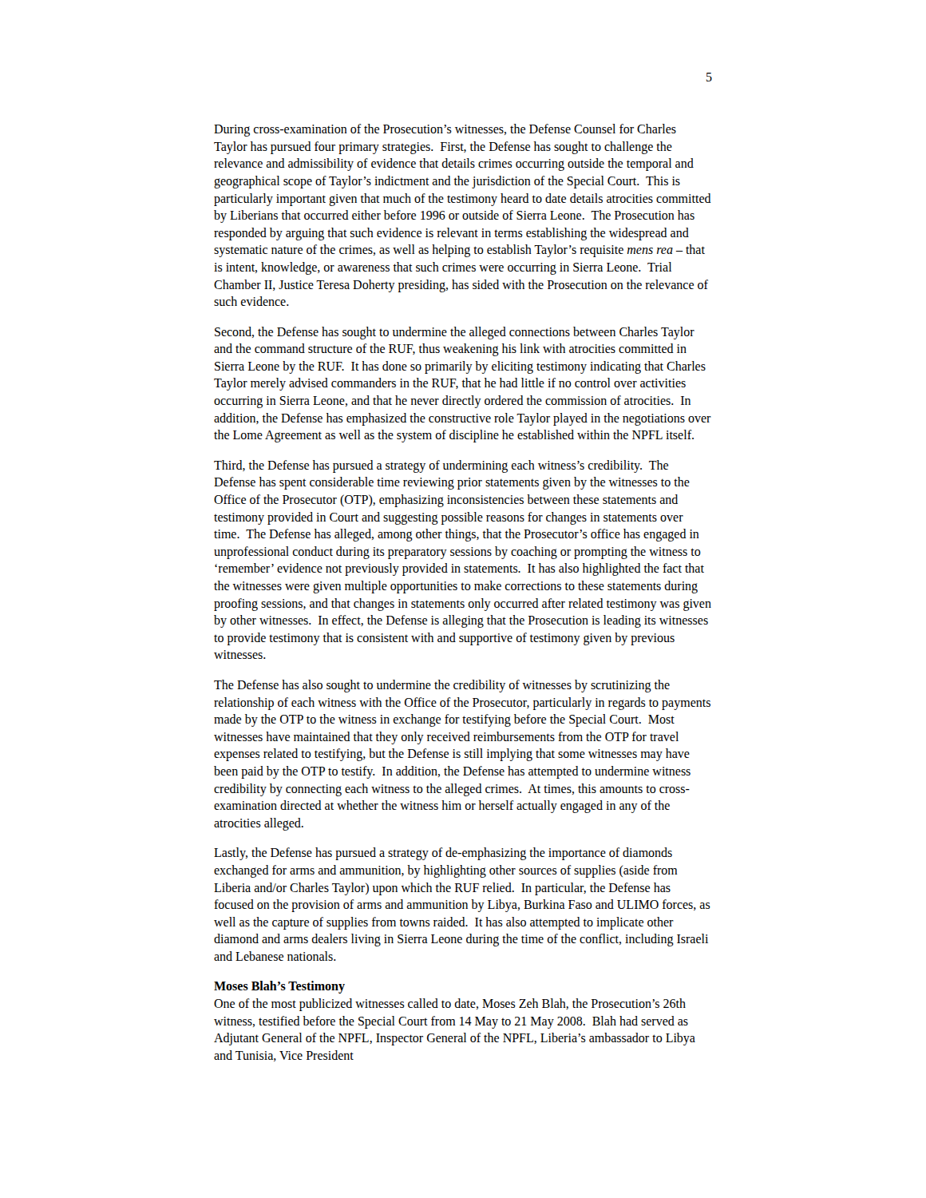5
During cross-examination of the Prosecution’s witnesses, the Defense Counsel for Charles Taylor has pursued four primary strategies. First, the Defense has sought to challenge the relevance and admissibility of evidence that details crimes occurring outside the temporal and geographical scope of Taylor’s indictment and the jurisdiction of the Special Court. This is particularly important given that much of the testimony heard to date details atrocities committed by Liberians that occurred either before 1996 or outside of Sierra Leone. The Prosecution has responded by arguing that such evidence is relevant in terms establishing the widespread and systematic nature of the crimes, as well as helping to establish Taylor’s requisite mens rea – that is intent, knowledge, or awareness that such crimes were occurring in Sierra Leone. Trial Chamber II, Justice Teresa Doherty presiding, has sided with the Prosecution on the relevance of such evidence.
Second, the Defense has sought to undermine the alleged connections between Charles Taylor and the command structure of the RUF, thus weakening his link with atrocities committed in Sierra Leone by the RUF. It has done so primarily by eliciting testimony indicating that Charles Taylor merely advised commanders in the RUF, that he had little if no control over activities occurring in Sierra Leone, and that he never directly ordered the commission of atrocities. In addition, the Defense has emphasized the constructive role Taylor played in the negotiations over the Lome Agreement as well as the system of discipline he established within the NPFL itself.
Third, the Defense has pursued a strategy of undermining each witness’s credibility. The Defense has spent considerable time reviewing prior statements given by the witnesses to the Office of the Prosecutor (OTP), emphasizing inconsistencies between these statements and testimony provided in Court and suggesting possible reasons for changes in statements over time. The Defense has alleged, among other things, that the Prosecutor’s office has engaged in unprofessional conduct during its preparatory sessions by coaching or prompting the witness to ‘remember’ evidence not previously provided in statements. It has also highlighted the fact that the witnesses were given multiple opportunities to make corrections to these statements during proofing sessions, and that changes in statements only occurred after related testimony was given by other witnesses. In effect, the Defense is alleging that the Prosecution is leading its witnesses to provide testimony that is consistent with and supportive of testimony given by previous witnesses.
The Defense has also sought to undermine the credibility of witnesses by scrutinizing the relationship of each witness with the Office of the Prosecutor, particularly in regards to payments made by the OTP to the witness in exchange for testifying before the Special Court. Most witnesses have maintained that they only received reimbursements from the OTP for travel expenses related to testifying, but the Defense is still implying that some witnesses may have been paid by the OTP to testify. In addition, the Defense has attempted to undermine witness credibility by connecting each witness to the alleged crimes. At times, this amounts to cross-examination directed at whether the witness him or herself actually engaged in any of the atrocities alleged.
Lastly, the Defense has pursued a strategy of de-emphasizing the importance of diamonds exchanged for arms and ammunition, by highlighting other sources of supplies (aside from Liberia and/or Charles Taylor) upon which the RUF relied. In particular, the Defense has focused on the provision of arms and ammunition by Libya, Burkina Faso and ULIMO forces, as well as the capture of supplies from towns raided. It has also attempted to implicate other diamond and arms dealers living in Sierra Leone during the time of the conflict, including Israeli and Lebanese nationals.
Moses Blah’s Testimony
One of the most publicized witnesses called to date, Moses Zeh Blah, the Prosecution’s 26th witness, testified before the Special Court from 14 May to 21 May 2008. Blah had served as Adjutant General of the NPFL, Inspector General of the NPFL, Liberia’s ambassador to Libya and Tunisia, Vice President